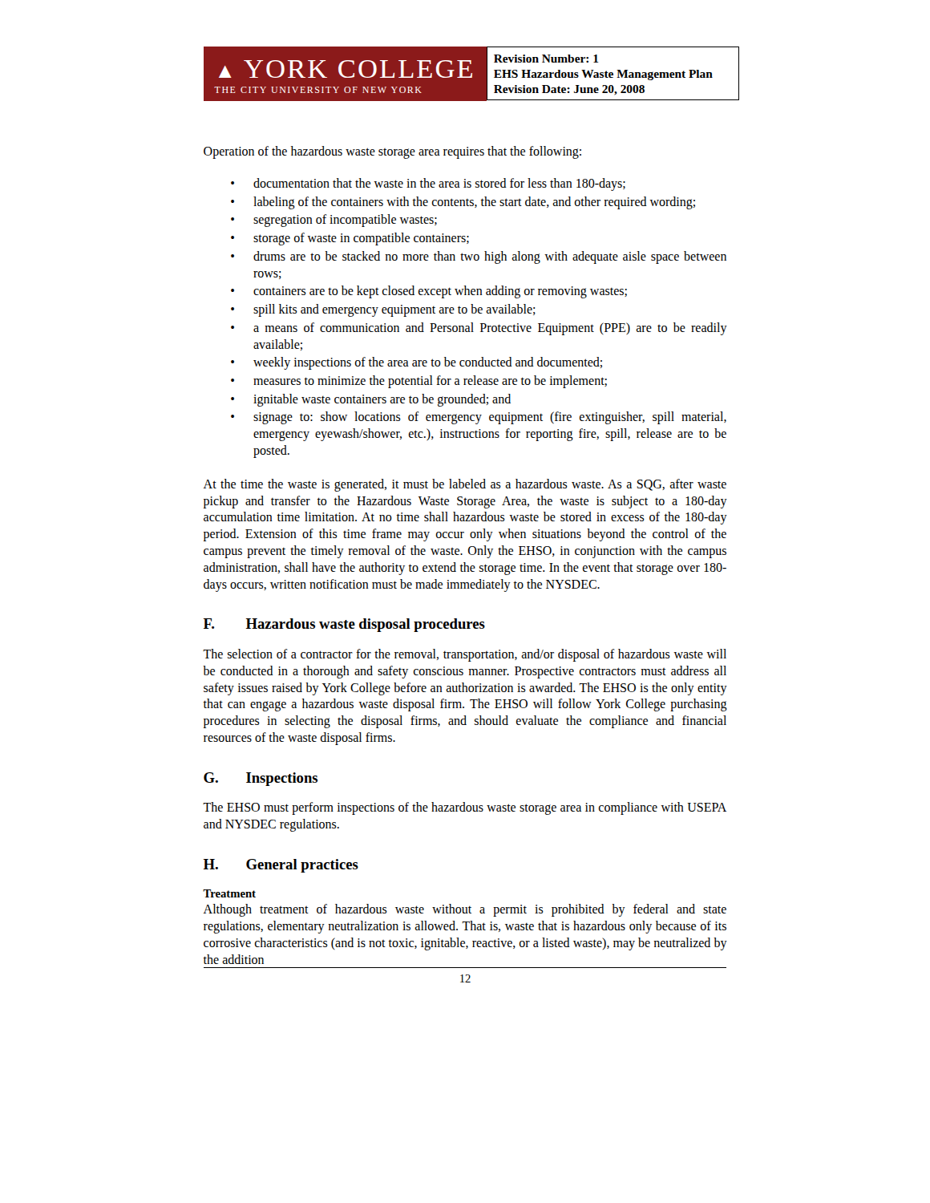▲YORK COLLEGE
THE CITY UNIVERSITY OF NEW YORK
Revision Number: 1
EHS Hazardous Waste Management Plan
Revision Date: June 20, 2008
Operation of the hazardous waste storage area requires that the following:
documentation that the waste in the area is stored for less than 180-days;
labeling of the containers with the contents, the start date, and other required wording;
segregation of incompatible wastes;
storage of waste in compatible containers;
drums are to be stacked no more than two high along with adequate aisle space between rows;
containers are to be kept closed except when adding or removing wastes;
spill kits and emergency equipment are to be available;
a means of communication and Personal Protective Equipment (PPE) are to be readily available;
weekly inspections of the area are to be conducted and documented;
measures to minimize the potential for a release are to be implement;
ignitable waste containers are to be grounded; and
signage to: show locations of emergency equipment (fire extinguisher, spill material, emergency eyewash/shower, etc.), instructions for reporting fire, spill, release are to be posted.
At the time the waste is generated, it must be labeled as a hazardous waste. As a SQG, after waste pickup and transfer to the Hazardous Waste Storage Area, the waste is subject to a 180-day accumulation time limitation. At no time shall hazardous waste be stored in excess of the 180-day period. Extension of this time frame may occur only when situations beyond the control of the campus prevent the timely removal of the waste. Only the EHSO, in conjunction with the campus administration, shall have the authority to extend the storage time. In the event that storage over 180-days occurs, written notification must be made immediately to the NYSDEC.
F. Hazardous waste disposal procedures
The selection of a contractor for the removal, transportation, and/or disposal of hazardous waste will be conducted in a thorough and safety conscious manner. Prospective contractors must address all safety issues raised by York College before an authorization is awarded. The EHSO is the only entity that can engage a hazardous waste disposal firm. The EHSO will follow York College purchasing procedures in selecting the disposal firms, and should evaluate the compliance and financial resources of the waste disposal firms.
G. Inspections
The EHSO must perform inspections of the hazardous waste storage area in compliance with USEPA and NYSDEC regulations.
H. General practices
Treatment
Although treatment of hazardous waste without a permit is prohibited by federal and state regulations, elementary neutralization is allowed. That is, waste that is hazardous only because of its corrosive characteristics (and is not toxic, ignitable, reactive, or a listed waste), may be neutralized by the addition
12